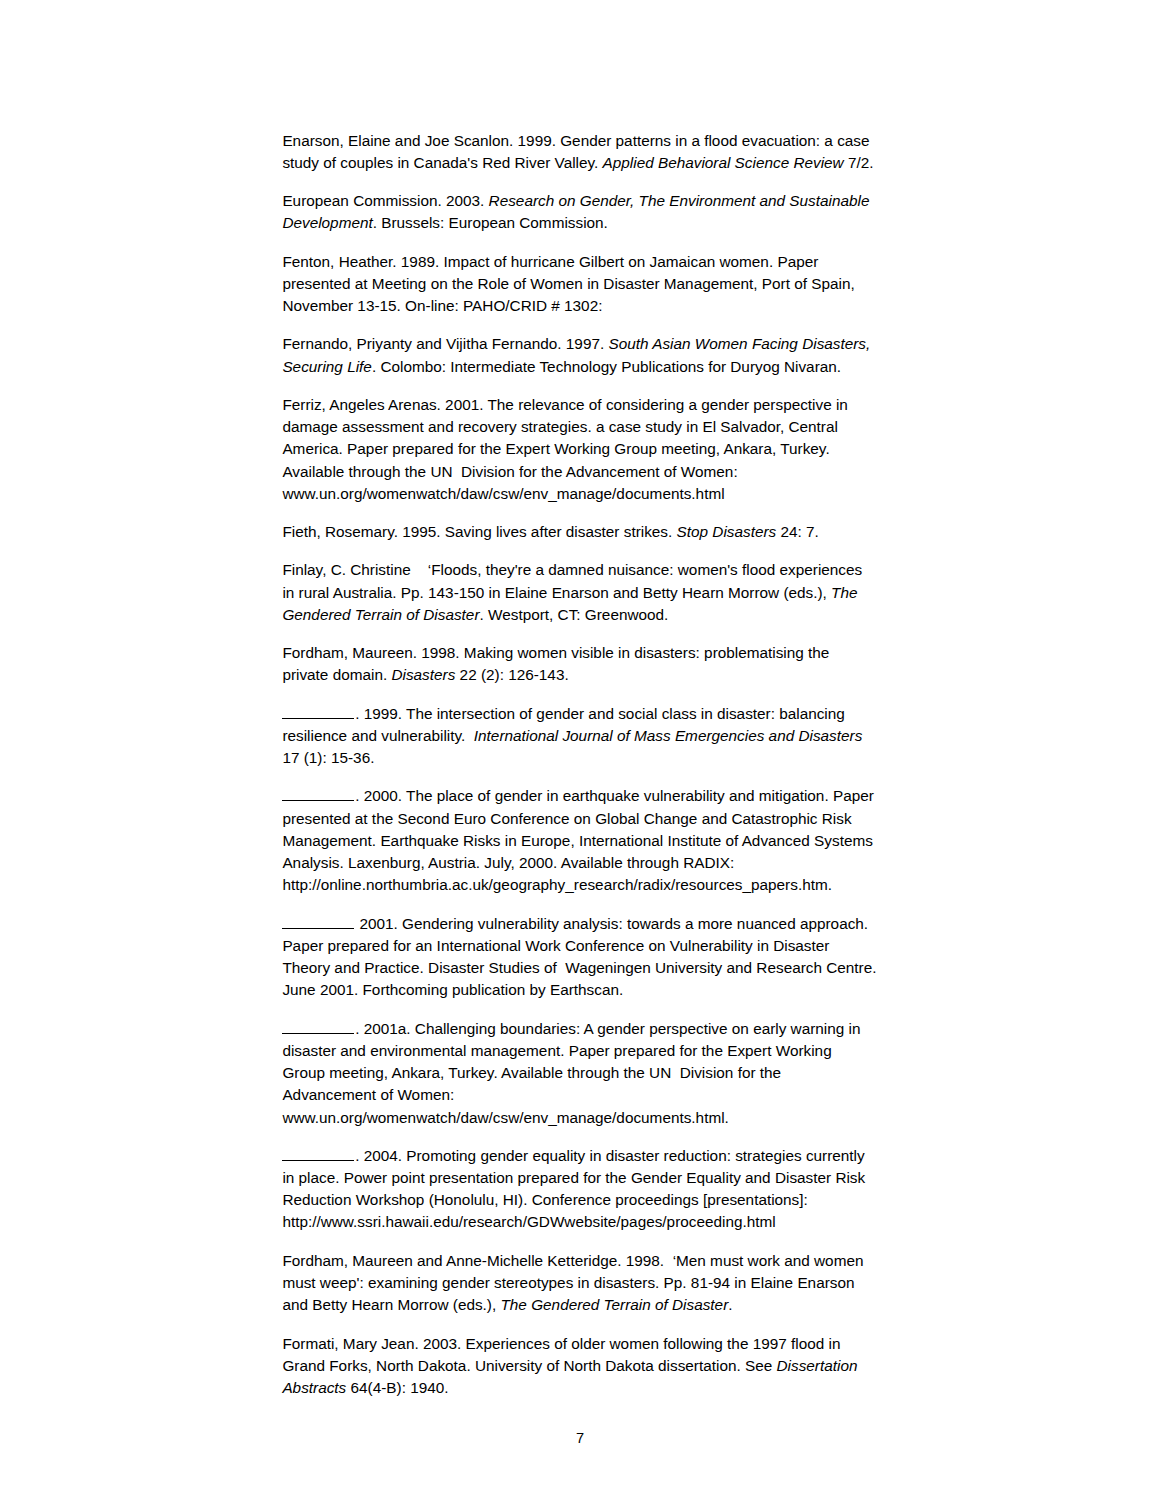Enarson, Elaine and Joe Scanlon. 1999. Gender patterns in a flood evacuation: a case study of couples in Canada's Red River Valley. Applied Behavioral Science Review 7/2.
European Commission. 2003. Research on Gender, The Environment and Sustainable Development. Brussels: European Commission.
Fenton, Heather. 1989. Impact of hurricane Gilbert on Jamaican women. Paper presented at Meeting on the Role of Women in Disaster Management, Port of Spain, November 13-15. On-line: PAHO/CRID # 1302:
Fernando, Priyanty and Vijitha Fernando. 1997. South Asian Women Facing Disasters, Securing Life. Colombo: Intermediate Technology Publications for Duryog Nivaran.
Ferriz, Angeles Arenas. 2001. The relevance of considering a gender perspective in damage assessment and recovery strategies. a case study in El Salvador, Central America. Paper prepared for the Expert Working Group meeting, Ankara, Turkey. Available through the UN Division for the Advancement of Women: www.un.org/womenwatch/daw/csw/env_manage/documents.html
Fieth, Rosemary. 1995. Saving lives after disaster strikes. Stop Disasters 24: 7.
Finlay, C. Christine ‘Floods, they're a damned nuisance: women's flood experiences in rural Australia. Pp. 143-150 in Elaine Enarson and Betty Hearn Morrow (eds.), The Gendered Terrain of Disaster. Westport, CT: Greenwood.
Fordham, Maureen. 1998. Making women visible in disasters: problematising the private domain. Disasters 22 (2): 126-143.
. 1999. The intersection of gender and social class in disaster: balancing resilience and vulnerability. International Journal of Mass Emergencies and Disasters 17 (1): 15-36.
. 2000. The place of gender in earthquake vulnerability and mitigation. Paper presented at the Second Euro Conference on Global Change and Catastrophic Risk Management. Earthquake Risks in Europe, International Institute of Advanced Systems Analysis. Laxenburg, Austria. July, 2000. Available through RADIX: http://online.northumbria.ac.uk/geography_research/radix/resources_papers.htm.
2001. Gendering vulnerability analysis: towards a more nuanced approach. Paper prepared for an International Work Conference on Vulnerability in Disaster Theory and Practice. Disaster Studies of Wageningen University and Research Centre. June 2001. Forthcoming publication by Earthscan.
. 2001a. Challenging boundaries: A gender perspective on early warning in disaster and environmental management. Paper prepared for the Expert Working Group meeting, Ankara, Turkey. Available through the UN Division for the Advancement of Women: www.un.org/womenwatch/daw/csw/env_manage/documents.html.
. 2004. Promoting gender equality in disaster reduction: strategies currently in place. Power point presentation prepared for the Gender Equality and Disaster Risk Reduction Workshop (Honolulu, HI). Conference proceedings [presentations]: http://www.ssri.hawaii.edu/research/GDWwebsite/pages/proceeding.html
Fordham, Maureen and Anne-Michelle Ketteridge. 1998. ‘Men must work and women must weep': examining gender stereotypes in disasters. Pp. 81-94 in Elaine Enarson and Betty Hearn Morrow (eds.), The Gendered Terrain of Disaster.
Formati, Mary Jean. 2003. Experiences of older women following the 1997 flood in Grand Forks, North Dakota. University of North Dakota dissertation. See Dissertation Abstracts 64(4-B): 1940.
7